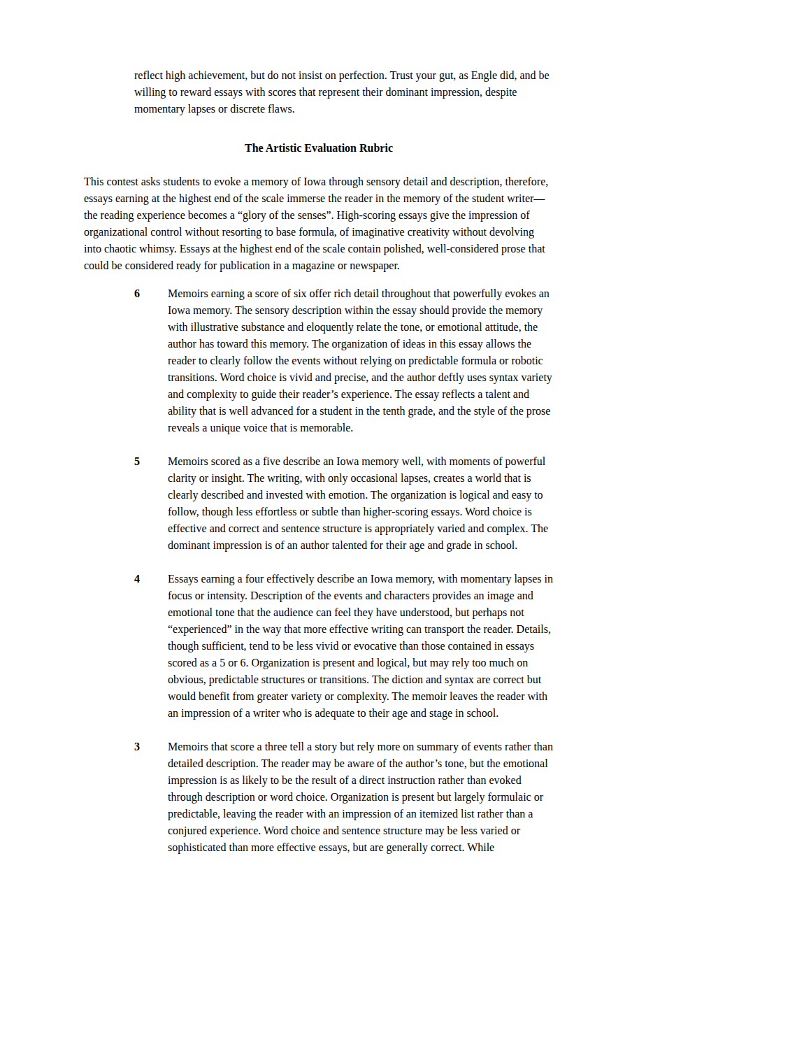reflect high achievement, but do not insist on perfection. Trust your gut, as Engle did, and be willing to reward essays with scores that represent their dominant impression, despite momentary lapses or discrete flaws.
The Artistic Evaluation Rubric
This contest asks students to evoke a memory of Iowa through sensory detail and description, therefore, essays earning at the highest end of the scale immerse the reader in the memory of the student writer—the reading experience becomes a “glory of the senses”. High-scoring essays give the impression of organizational control without resorting to base formula, of imaginative creativity without devolving into chaotic whimsy. Essays at the highest end of the scale contain polished, well-considered prose that could be considered ready for publication in a magazine or newspaper.
6 Memoirs earning a score of six offer rich detail throughout that powerfully evokes an Iowa memory. The sensory description within the essay should provide the memory with illustrative substance and eloquently relate the tone, or emotional attitude, the author has toward this memory. The organization of ideas in this essay allows the reader to clearly follow the events without relying on predictable formula or robotic transitions. Word choice is vivid and precise, and the author deftly uses syntax variety and complexity to guide their reader’s experience. The essay reflects a talent and ability that is well advanced for a student in the tenth grade, and the style of the prose reveals a unique voice that is memorable.
5 Memoirs scored as a five describe an Iowa memory well, with moments of powerful clarity or insight. The writing, with only occasional lapses, creates a world that is clearly described and invested with emotion. The organization is logical and easy to follow, though less effortless or subtle than higher-scoring essays. Word choice is effective and correct and sentence structure is appropriately varied and complex. The dominant impression is of an author talented for their age and grade in school.
4 Essays earning a four effectively describe an Iowa memory, with momentary lapses in focus or intensity. Description of the events and characters provides an image and emotional tone that the audience can feel they have understood, but perhaps not “experienced” in the way that more effective writing can transport the reader. Details, though sufficient, tend to be less vivid or evocative than those contained in essays scored as a 5 or 6. Organization is present and logical, but may rely too much on obvious, predictable structures or transitions. The diction and syntax are correct but would benefit from greater variety or complexity. The memoir leaves the reader with an impression of a writer who is adequate to their age and stage in school.
3 Memoirs that score a three tell a story but rely more on summary of events rather than detailed description. The reader may be aware of the author’s tone, but the emotional impression is as likely to be the result of a direct instruction rather than evoked through description or word choice. Organization is present but largely formulaic or predictable, leaving the reader with an impression of an itemized list rather than a conjured experience. Word choice and sentence structure may be less varied or sophisticated than more effective essays, but are generally correct. While